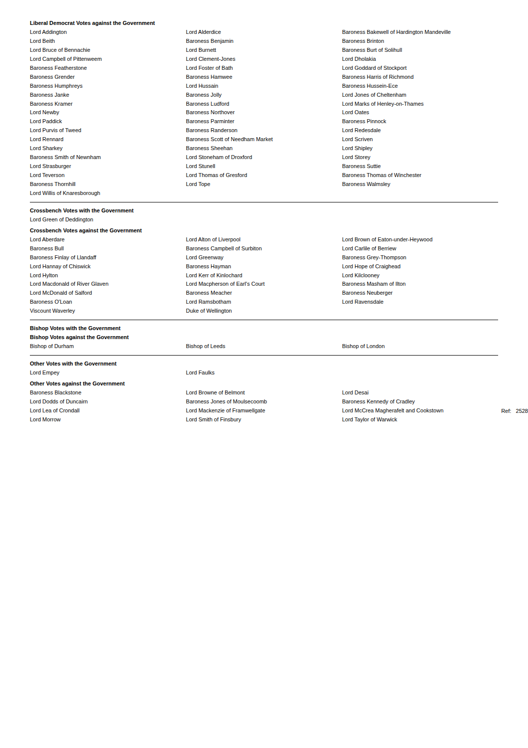Liberal Democrat Votes against the Government
| Lord Addington | Lord Alderdice | Baroness Bakewell of Hardington Mandeville |
| Lord Beith | Baroness Benjamin | Baroness Brinton |
| Lord Bruce of Bennachie | Lord Burnett | Baroness Burt of Solihull |
| Lord Campbell of Pittenweem | Lord Clement-Jones | Lord Dholakia |
| Baroness Featherstone | Lord Foster of Bath | Lord Goddard of Stockport |
| Baroness Grender | Baroness Hamwee | Baroness Harris of Richmond |
| Baroness Humphreys | Lord Hussain | Baroness Hussein-Ece |
| Baroness Janke | Baroness Jolly | Lord Jones of Cheltenham |
| Baroness Kramer | Baroness Ludford | Lord Marks of Henley-on-Thames |
| Lord Newby | Baroness Northover | Lord Oates |
| Lord Paddick | Baroness Parminter | Baroness Pinnock |
| Lord Purvis of Tweed | Baroness Randerson | Lord Redesdale |
| Lord Rennard | Baroness Scott of Needham Market | Lord Scriven |
| Lord Sharkey | Baroness Sheehan | Lord Shipley |
| Baroness Smith of Newnham | Lord Stoneham of Droxford | Lord Storey |
| Lord Strasburger | Lord Stunell | Baroness Suttie |
| Lord Teverson | Lord Thomas of Gresford | Baroness Thomas of Winchester |
| Baroness Thornhill | Lord Tope | Baroness Walmsley |
| Lord Willis of Knaresborough | | |
Crossbench Votes with the Government
| Lord Green of Deddington | | |
Crossbench Votes against the Government
| Lord Aberdare | Lord Alton of Liverpool | Lord Brown of Eaton-under-Heywood |
| Baroness Bull | Baroness Campbell of Surbiton | Lord Carlile of Berriew |
| Baroness Finlay of Llandaff | Lord Greenway | Baroness Grey-Thompson |
| Lord Hannay of Chiswick | Baroness Hayman | Lord Hope of Craighead |
| Lord Hylton | Lord Kerr of Kinlochard | Lord Kilclooney |
| Lord Macdonald of River Glaven | Lord Macpherson of Earl's Court | Baroness Masham of Ilton |
| Lord McDonald of Salford | Baroness Meacher | Baroness Neuberger |
| Baroness O'Loan | Lord Ramsbotham | Lord Ravensdale |
| Viscount Waverley | Duke of Wellington | |
Bishop Votes with the Government
Bishop Votes against the Government
| Bishop of Durham | Bishop of Leeds | Bishop of London |
Other Votes with the Government
| Lord Empey | Lord Faulks | |
Other Votes against the Government
| Baroness Blackstone | Lord Browne of Belmont | Lord Desai |
| Lord Dodds of Duncairn | Baroness Jones of Moulsecoomb | Baroness Kennedy of Cradley |
| Lord Lea of Crondall | Lord Mackenzie of Framwellgate | Lord McCrea Magherafelt and Cookstown Ref: 2528 |
| Lord Morrow | Lord Smith of Finsbury | Lord Taylor of Warwick |